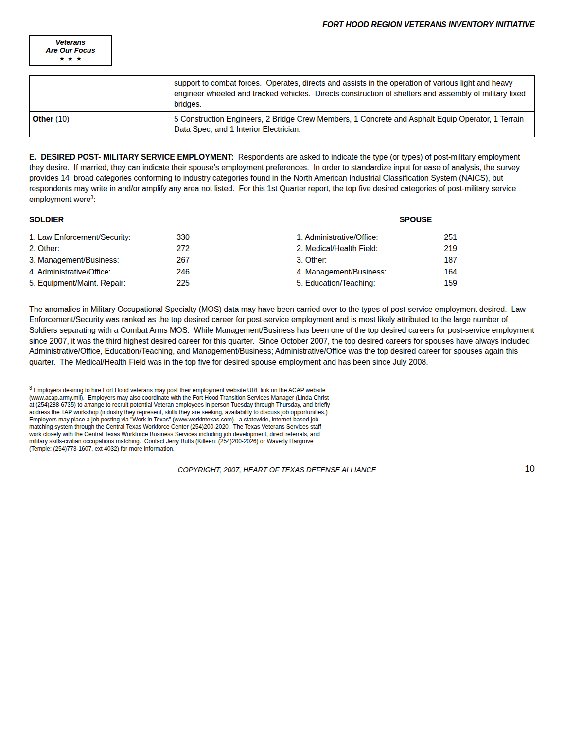FORT HOOD REGION VETERANS INVENTORY INITIATIVE
Veterans
Are Our Focus
★ ★ ★
| | support to combat forces. Operates, directs and assists in the operation of various light and heavy engineer wheeled and tracked vehicles. Directs construction of shelters and assembly of military fixed bridges. |
| Other (10) | 5 Construction Engineers, 2 Bridge Crew Members, 1 Concrete and Asphalt Equip Operator, 1 Terrain Data Spec, and 1 Interior Electrician. |
E. DESIRED POST- MILITARY SERVICE EMPLOYMENT: Respondents are asked to indicate the type (or types) of post-military employment they desire. If married, they can indicate their spouse's employment preferences. In order to standardize input for ease of analysis, the survey provides 14 broad categories conforming to industry categories found in the North American Industrial Classification System (NAICS), but respondents may write in and/or amplify any area not listed. For this 1st Quarter report, the top five desired categories of post-military service employment were3:
SOLDIER
1. Law Enforcement/Security: 330
2. Other: 272
3. Management/Business: 267
4. Administrative/Office: 246
5. Equipment/Maint. Repair: 225
SPOUSE
1. Administrative/Office: 251
2. Medical/Health Field: 219
3. Other: 187
4. Management/Business: 164
5. Education/Teaching: 159
The anomalies in Military Occupational Specialty (MOS) data may have been carried over to the types of post-service employment desired. Law Enforcement/Security was ranked as the top desired career for post-service employment and is most likely attributed to the large number of Soldiers separating with a Combat Arms MOS. While Management/Business has been one of the top desired careers for post-service employment since 2007, it was the third highest desired career for this quarter. Since October 2007, the top desired careers for spouses have always included Administrative/Office, Education/Teaching, and Management/Business; Administrative/Office was the top desired career for spouses again this quarter. The Medical/Health Field was in the top five for desired spouse employment and has been since July 2008.
3 Employers desiring to hire Fort Hood veterans may post their employment website URL link on the ACAP website (www.acap.army.mil). Employers may also coordinate with the Fort Hood Transition Services Manager (Linda Christ at (254)288-6735) to arrange to recruit potential Veteran employees in person Tuesday through Thursday, and briefly address the TAP workshop (industry they represent, skills they are seeking, availability to discuss job opportunities.) Employers may place a job posting via "Work in Texas" (www.workintexas.com) - a statewide, internet-based job matching system through the Central Texas Workforce Center (254)200-2020. The Texas Veterans Services staff work closely with the Central Texas Workforce Business Services including job development, direct referrals, and military skills-civilian occupations matching. Contact Jerry Butts (Killeen: (254)200-2026) or Waverly Hargrove (Temple: (254)773-1607, ext 4032) for more information.
COPYRIGHT, 2007, HEART OF TEXAS DEFENSE ALLIANCE
10